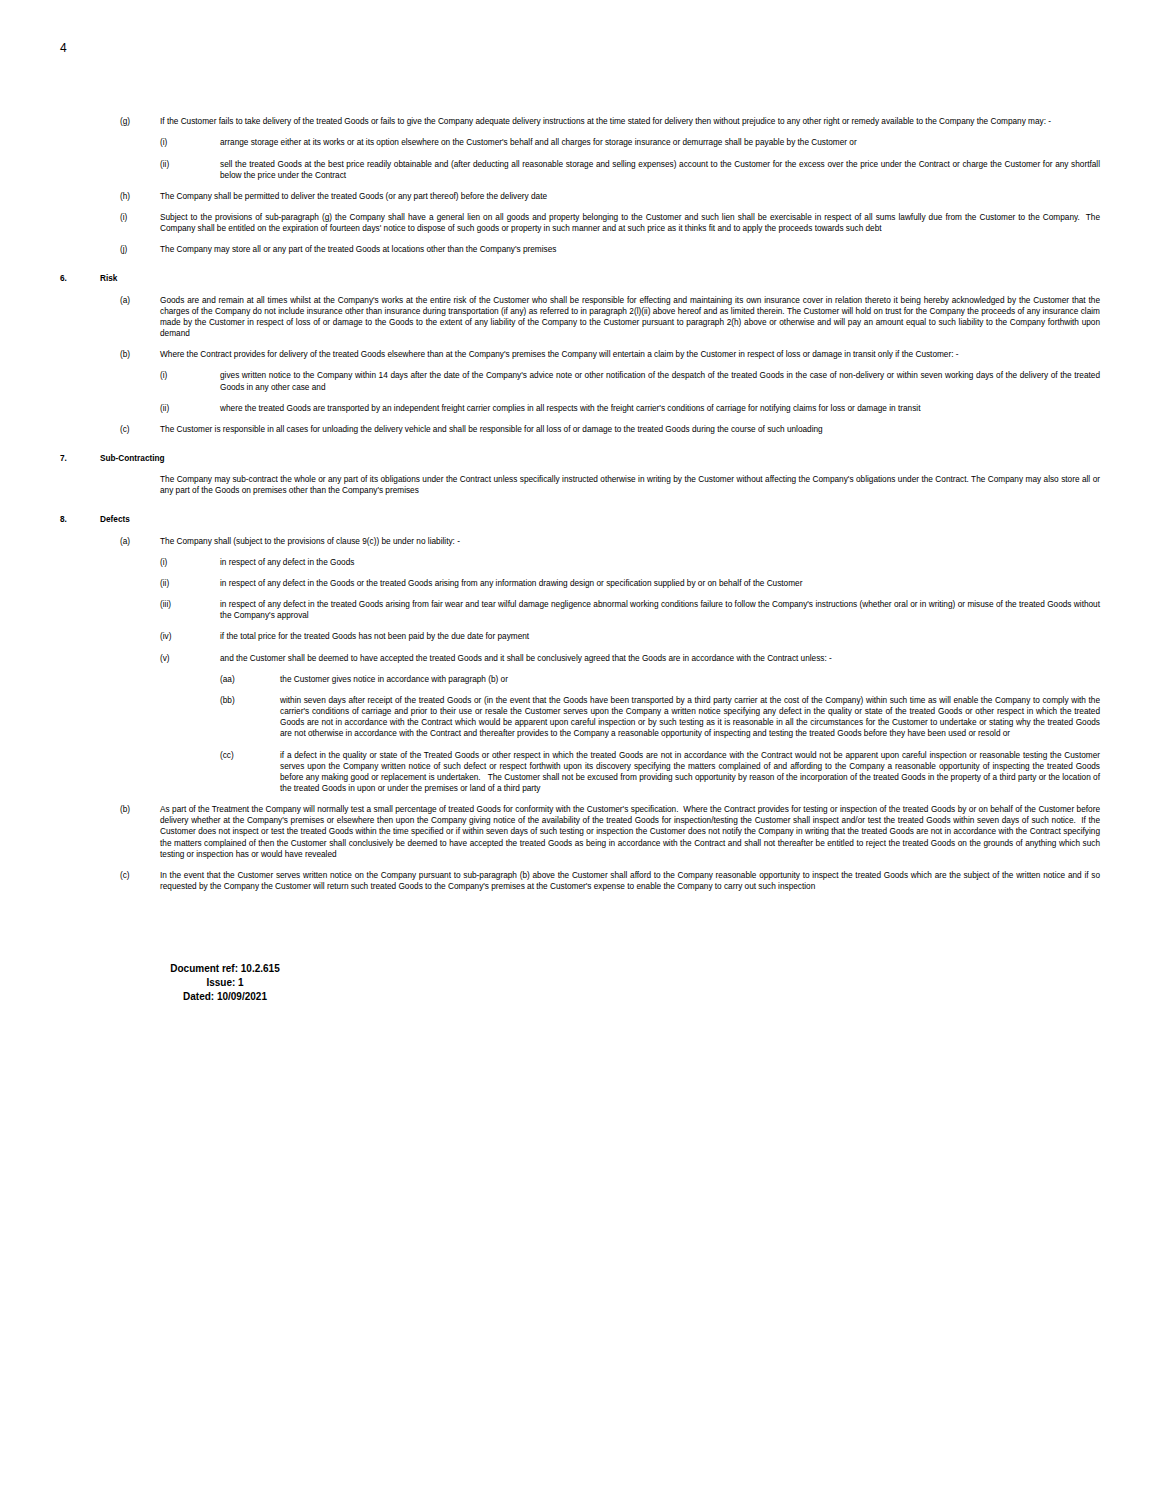4
(g)
If the Customer fails to take delivery of the treated Goods or fails to give the Company adequate delivery instructions at the time stated for delivery then without prejudice to any other right or remedy available to the Company the Company may: -
(i)
arrange storage either at its works or at its option elsewhere on the Customer's behalf and all charges for storage insurance or demurrage shall be payable by the Customer or
(ii)
sell the treated Goods at the best price readily obtainable and (after deducting all reasonable storage and selling expenses) account to the Customer for the excess over the price under the Contract or charge the Customer for any shortfall below the price under the Contract
(h)
The Company shall be permitted to deliver the treated Goods (or any part thereof) before the delivery date
(i)
Subject to the provisions of sub-paragraph (g) the Company shall have a general lien on all goods and property belonging to the Customer and such lien shall be exercisable in respect of all sums lawfully due from the Customer to the Company. The Company shall be entitled on the expiration of fourteen days' notice to dispose of such goods or property in such manner and at such price as it thinks fit and to apply the proceeds towards such debt
(j)
The Company may store all or any part of the treated Goods at locations other than the Company's premises
6.
Risk
(a)
Goods are and remain at all times whilst at the Company's works at the entire risk of the Customer who shall be responsible for effecting and maintaining its own insurance cover in relation thereto it being hereby acknowledged by the Customer that the charges of the Company do not include insurance other than insurance during transportation (if any) as referred to in paragraph 2(l)(ii) above hereof and as limited therein. The Customer will hold on trust for the Company the proceeds of any insurance claim made by the Customer in respect of loss of or damage to the Goods to the extent of any liability of the Company to the Customer pursuant to paragraph 2(h) above or otherwise and will pay an amount equal to such liability to the Company forthwith upon demand
(b)
Where the Contract provides for delivery of the treated Goods elsewhere than at the Company's premises the Company will entertain a claim by the Customer in respect of loss or damage in transit only if the Customer: -
(i)
gives written notice to the Company within 14 days after the date of the Company's advice note or other notification of the despatch of the treated Goods in the case of non-delivery or within seven working days of the delivery of the treated Goods in any other case and
(ii)
where the treated Goods are transported by an independent freight carrier complies in all respects with the freight carrier's conditions of carriage for notifying claims for loss or damage in transit
(c)
The Customer is responsible in all cases for unloading the delivery vehicle and shall be responsible for all loss of or damage to the treated Goods during the course of such unloading
7.
Sub-Contracting
The Company may sub-contract the whole or any part of its obligations under the Contract unless specifically instructed otherwise in writing by the Customer without affecting the Company's obligations under the Contract. The Company may also store all or any part of the Goods on premises other than the Company's premises
8.
Defects
(a)
The Company shall (subject to the provisions of clause 9(c)) be under no liability: -
(i)
in respect of any defect in the Goods
(ii)
in respect of any defect in the Goods or the treated Goods arising from any information drawing design or specification supplied by or on behalf of the Customer
(iii)
in respect of any defect in the treated Goods arising from fair wear and tear wilful damage negligence abnormal working conditions failure to follow the Company's instructions (whether oral or in writing) or misuse of the treated Goods without the Company's approval
(iv)
if the total price for the treated Goods has not been paid by the due date for payment
(v)
and the Customer shall be deemed to have accepted the treated Goods and it shall be conclusively agreed that the Goods are in accordance with the Contract unless: -
(aa)
the Customer gives notice in accordance with paragraph (b) or
(bb)
within seven days after receipt of the treated Goods or (in the event that the Goods have been transported by a third party carrier at the cost of the Company) within such time as will enable the Company to comply with the carrier's conditions of carriage and prior to their use or resale the Customer serves upon the Company a written notice specifying any defect in the quality or state of the treated Goods or other respect in which the treated Goods are not in accordance with the Contract which would be apparent upon careful inspection or by such testing as it is reasonable in all the circumstances for the Customer to undertake or stating why the treated Goods are not otherwise in accordance with the Contract and thereafter provides to the Company a reasonable opportunity of inspecting and testing the treated Goods before they have been used or resold or
(cc)
if a defect in the quality or state of the Treated Goods or other respect in which the treated Goods are not in accordance with the Contract would not be apparent upon careful inspection or reasonable testing the Customer serves upon the Company written notice of such defect or respect forthwith upon its discovery specifying the matters complained of and affording to the Company a reasonable opportunity of inspecting the treated Goods before any making good or replacement is undertaken. The Customer shall not be excused from providing such opportunity by reason of the incorporation of the treated Goods in the property of a third party or the location of the treated Goods in upon or under the premises or land of a third party
(b)
As part of the Treatment the Company will normally test a small percentage of treated Goods for conformity with the Customer's specification. Where the Contract provides for testing or inspection of the treated Goods by or on behalf of the Customer before delivery whether at the Company's premises or elsewhere then upon the Company giving notice of the availability of the treated Goods for inspection/testing the Customer shall inspect and/or test the treated Goods within seven days of such notice. If the Customer does not inspect or test the treated Goods within the time specified or if within seven days of such testing or inspection the Customer does not notify the Company in writing that the treated Goods are not in accordance with the Contract specifying the matters complained of then the Customer shall conclusively be deemed to have accepted the treated Goods as being in accordance with the Contract and shall not thereafter be entitled to reject the treated Goods on the grounds of anything which such testing or inspection has or would have revealed
(c)
In the event that the Customer serves written notice on the Company pursuant to sub-paragraph (b) above the Customer shall afford to the Company reasonable opportunity to inspect the treated Goods which are the subject of the written notice and if so requested by the Company the Customer will return such treated Goods to the Company's premises at the Customer's expense to enable the Company to carry out such inspection
Document ref: 10.2.615
Issue: 1
Dated: 10/09/2021